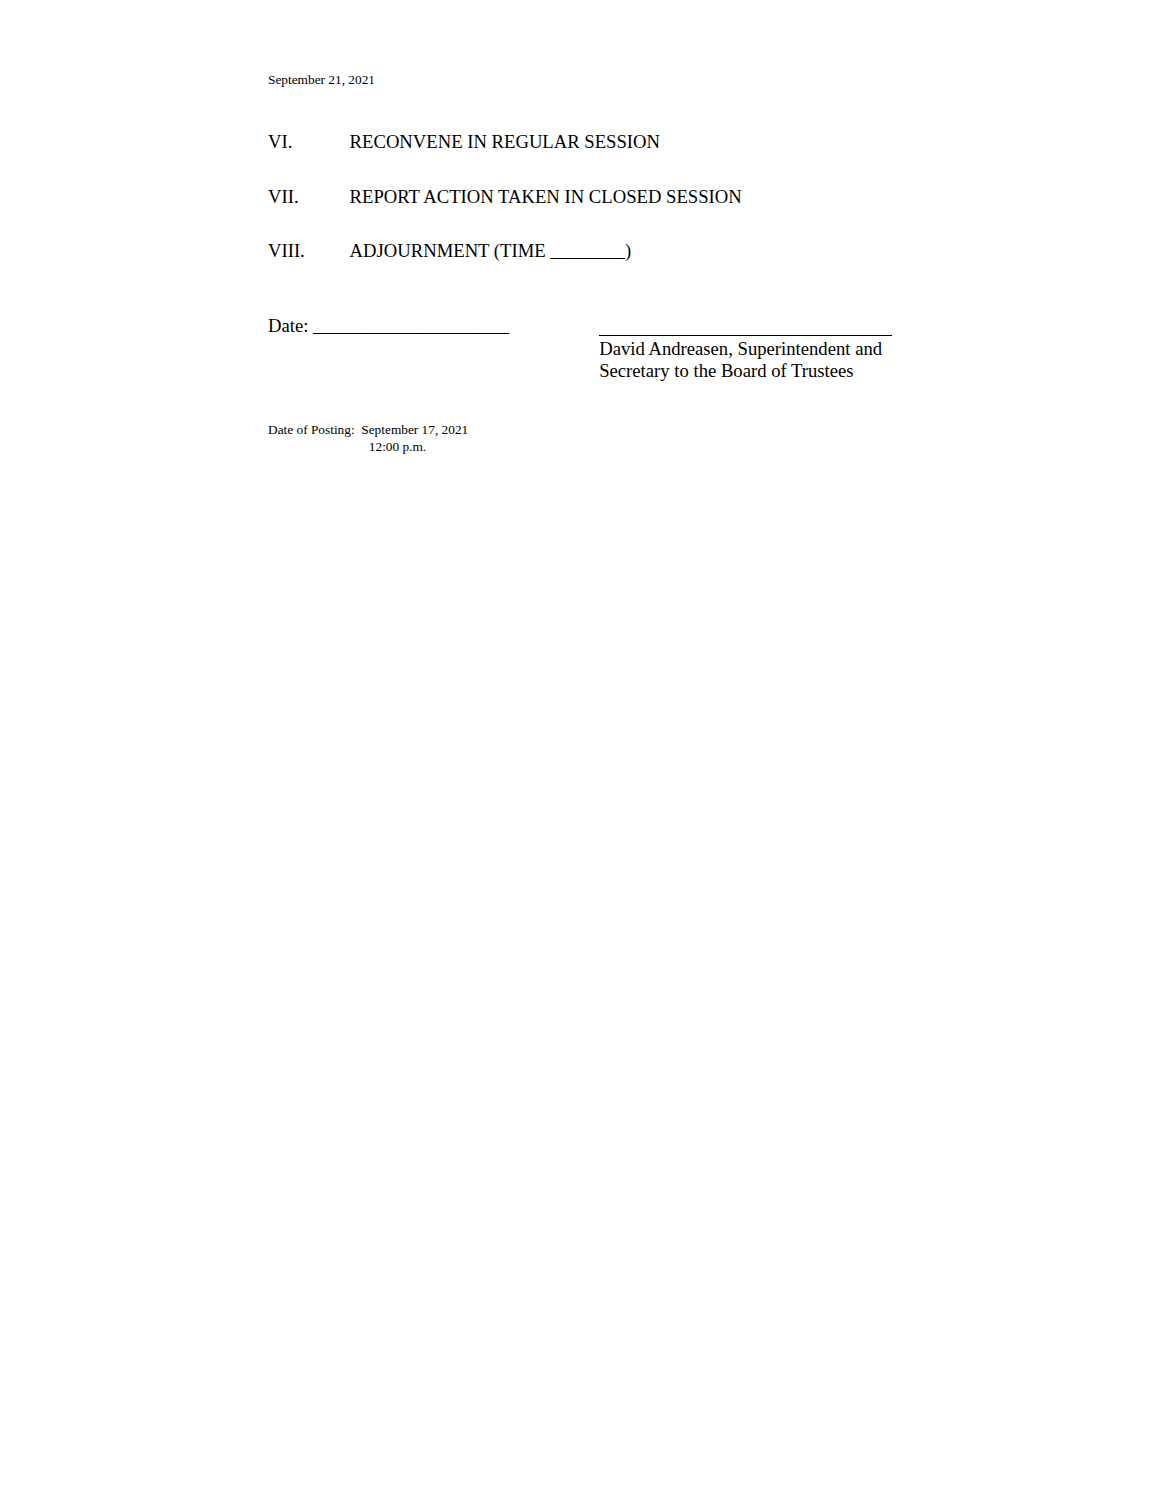September 21, 2021
VI. Reconvene in Regular Session
VII. Report Action Taken in Closed Session
VIII. Adjournment (Time ________)
Date: _____________________
David Andreasen, Superintendent and
Secretary to the Board of Trustees
Date of Posting: September 17, 2021
12:00 p.m.